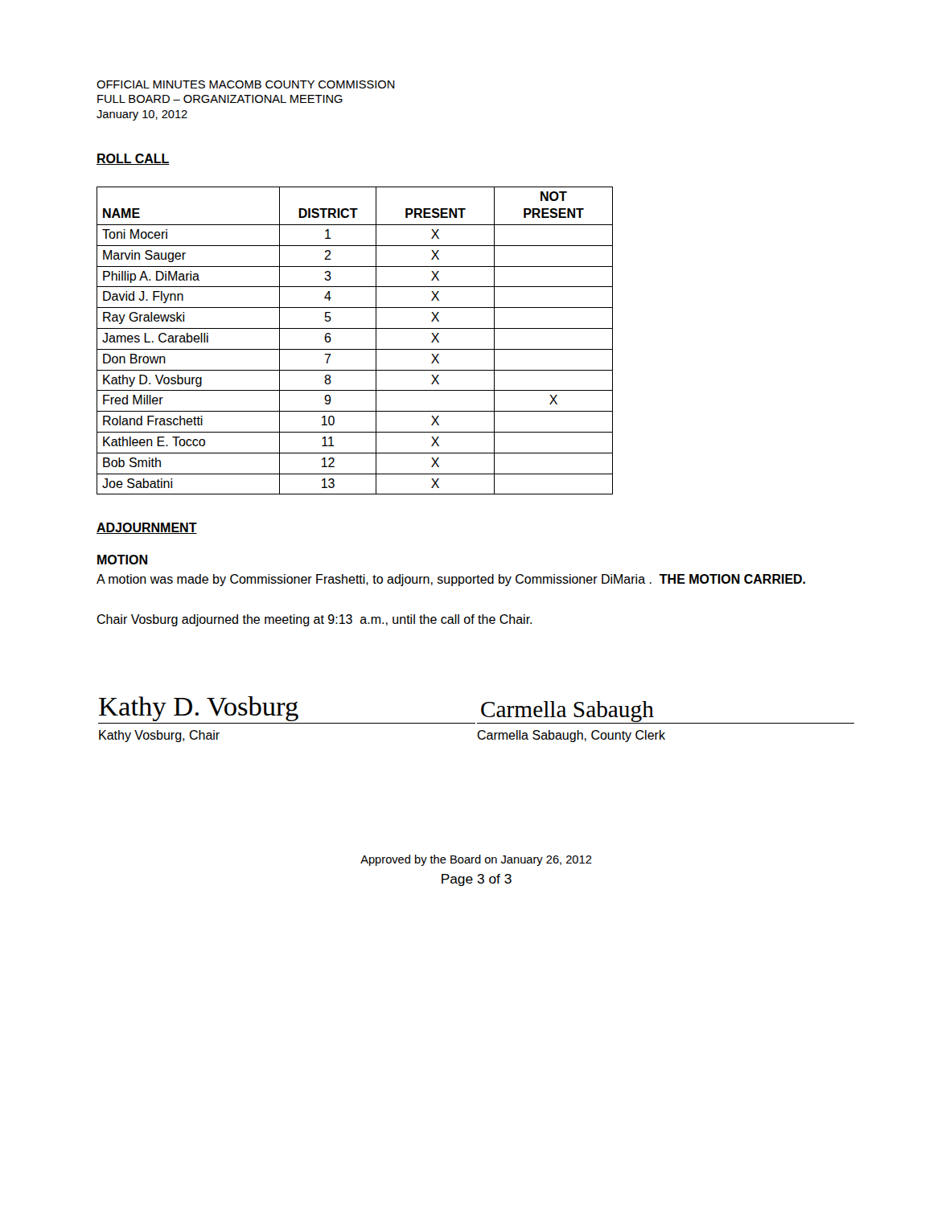OFFICIAL MINUTES MACOMB COUNTY COMMISSION
FULL BOARD – ORGANIZATIONAL MEETING
January 10, 2012
ROLL CALL
| NAME | DISTRICT | PRESENT | NOT PRESENT |
| --- | --- | --- | --- |
| Toni Moceri | 1 | X | |
| Marvin Sauger | 2 | X | |
| Phillip A. DiMaria | 3 | X | |
| David J. Flynn | 4 | X | |
| Ray Gralewski | 5 | X | |
| James L. Carabelli | 6 | X | |
| Don Brown | 7 | X | |
| Kathy D. Vosburg | 8 | X | |
| Fred Miller | 9 | | X |
| Roland Fraschetti | 10 | X | |
| Kathleen E. Tocco | 11 | X | |
| Bob Smith | 12 | X | |
| Joe Sabatini | 13 | X | |
ADJOURNMENT
MOTION
A motion was made by Commissioner Frashetti, to adjourn, supported by Commissioner DiMaria . THE MOTION CARRIED.
Chair Vosburg adjourned the meeting at 9:13 a.m., until the call of the Chair.
| Kathy D. Vosburg Kathy Vosburg, Chair | Carmella Sabaugh Carmella Sabaugh, County Clerk |
Approved by the Board on January 26, 2012
Page 3 of 3